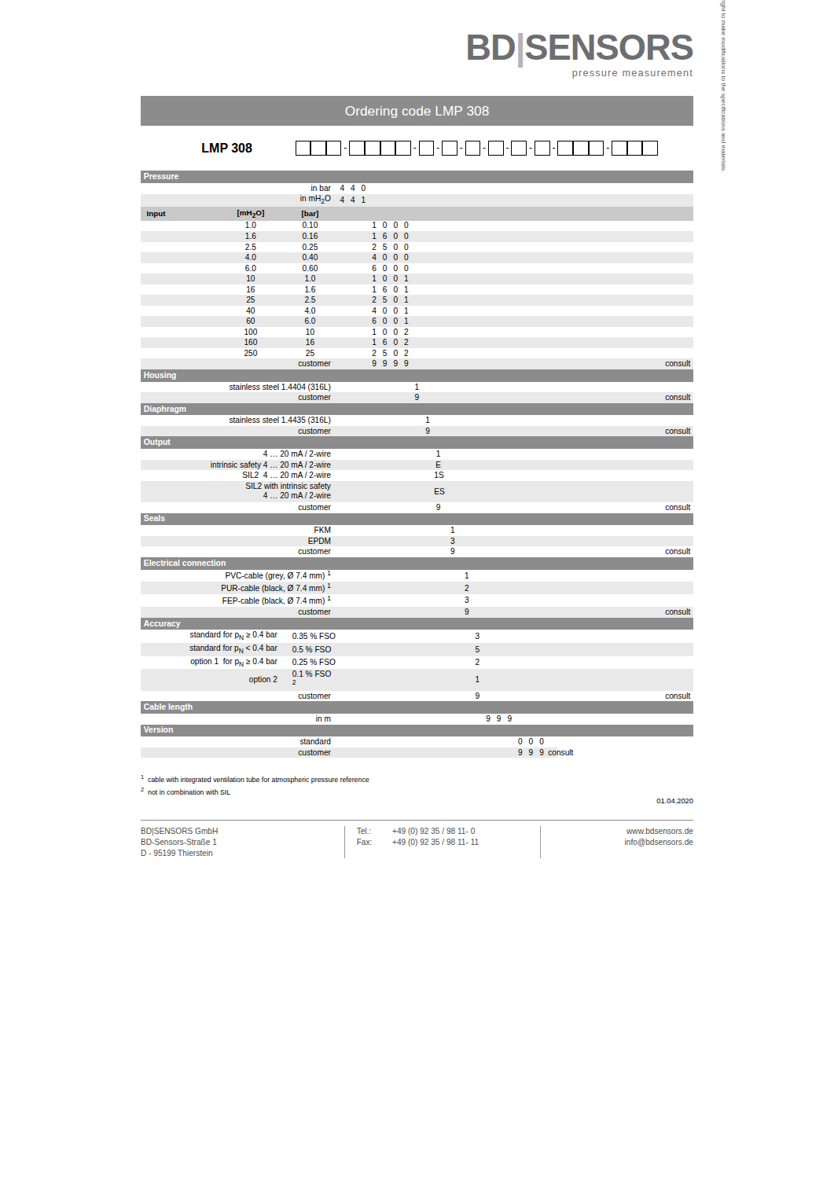BD|SENSORS
pressure measurement
Ordering code LMP 308
LMP 308
-
-
-
-
-
-
-
-
-
| Pressure |
| | | in bar | 4 | 4 | 0 | |
| | | in mH 2 O | 4 | 4 | 1 | |
| Input | [mH 2 O] | [bar] | |
| | 1.0 | 0.10 | | | | 1 | 0 | 0 | 0 | |
| | 1.6 | 0.16 | | | | 1 | 6 | 0 | 0 | |
| | 2.5 | 0.25 | | | | 2 | 5 | 0 | 0 | |
| | 4.0 | 0.40 | | | | 4 | 0 | 0 | 0 | |
| | 6.0 | 0.60 | | | | 6 | 0 | 0 | 0 | |
| | 10 | 1.0 | | | | 1 | 0 | 0 | 1 | |
| | 16 | 1.6 | | | | 1 | 6 | 0 | 1 | |
| | 25 | 2.5 | | | | 2 | 5 | 0 | 1 | |
| | 40 | 4.0 | | | | 4 | 0 | 0 | 1 | |
| | 60 | 6.0 | | | | 6 | 0 | 0 | 1 | |
| | 100 | 10 | | | | 1 | 0 | 0 | 2 | |
| | 160 | 16 | | | | 1 | 6 | 0 | 2 | |
| | 250 | 25 | | | | 2 | 5 | 0 | 2 | |
| | | customer | | | | 9 | 9 | 9 | 9 | | consult |
| Housing |
| stainless steel 1.4404 (316L) | | 1 | | |
| customer | | 9 | | consult |
| Diaphragm |
| stainless steel 1.4435 (316L) | | 1 | | |
| customer | | 9 | | consult |
| Output |
| 4 … 20 mA / 2-wire | | 1 | | |
| intrinsic safety 4 … 20 mA / 2-wire | | E | | |
| SIL2 4 … 20 mA / 2-wire | | 1S | | |
| SIL2 with intrinsic safety 4 … 20 mA / 2-wire | | ES | | |
| customer | | 9 | | consult |
| Seals |
| FKM | | 1 | | |
| EPDM | | 3 | | |
| customer | | 9 | | consult |
| Electrical connection |
| PVC-cable (grey, Ø 7.4 mm) 1 | | 1 | | |
| PUR-cable (black, Ø 7.4 mm) 1 | | 2 | | |
| FEP-cable (black, Ø 7.4 mm) 1 | | 3 | | |
| customer | | 9 | | consult |
| Accuracy |
| standard for p N ≥ 0.4 bar | 0.35 % FSO | | 3 | | |
| standard for p N < 0.4 bar | 0.5 % FSO | | 5 | | |
| option 1 for p N ≥ 0.4 bar | 0.25 % FSO | | 2 | | |
| option 2 | 0.1 % FSO 2 | | 1 | | |
| customer | | 9 | | consult |
| Cable length |
| in m | | 9 | 9 | 9 | | |
| Version |
| standard | | 0 | 0 | 0 | |
| customer | | 9 | 9 | 9 | consult |
1 cable with integrated ventilation tube for atmospheric pressure reference
2 not in combination with SIL
© 2020 BD|SENSORS GmbH - The specifications given in this document represent the state of engineering at the time of publishing. We reserve the right to make modifications to the specifications and materials.
01.04.2020
BD|SENSORS GmbH
BD-Sensors-Straße 1
D - 95199 Thierstein
Tel.:
Fax:
+49 (0) 92 35 / 98 11- 0
+49 (0) 92 35 / 98 11- 11
www.bdsensors.de
info@bdsensors.de